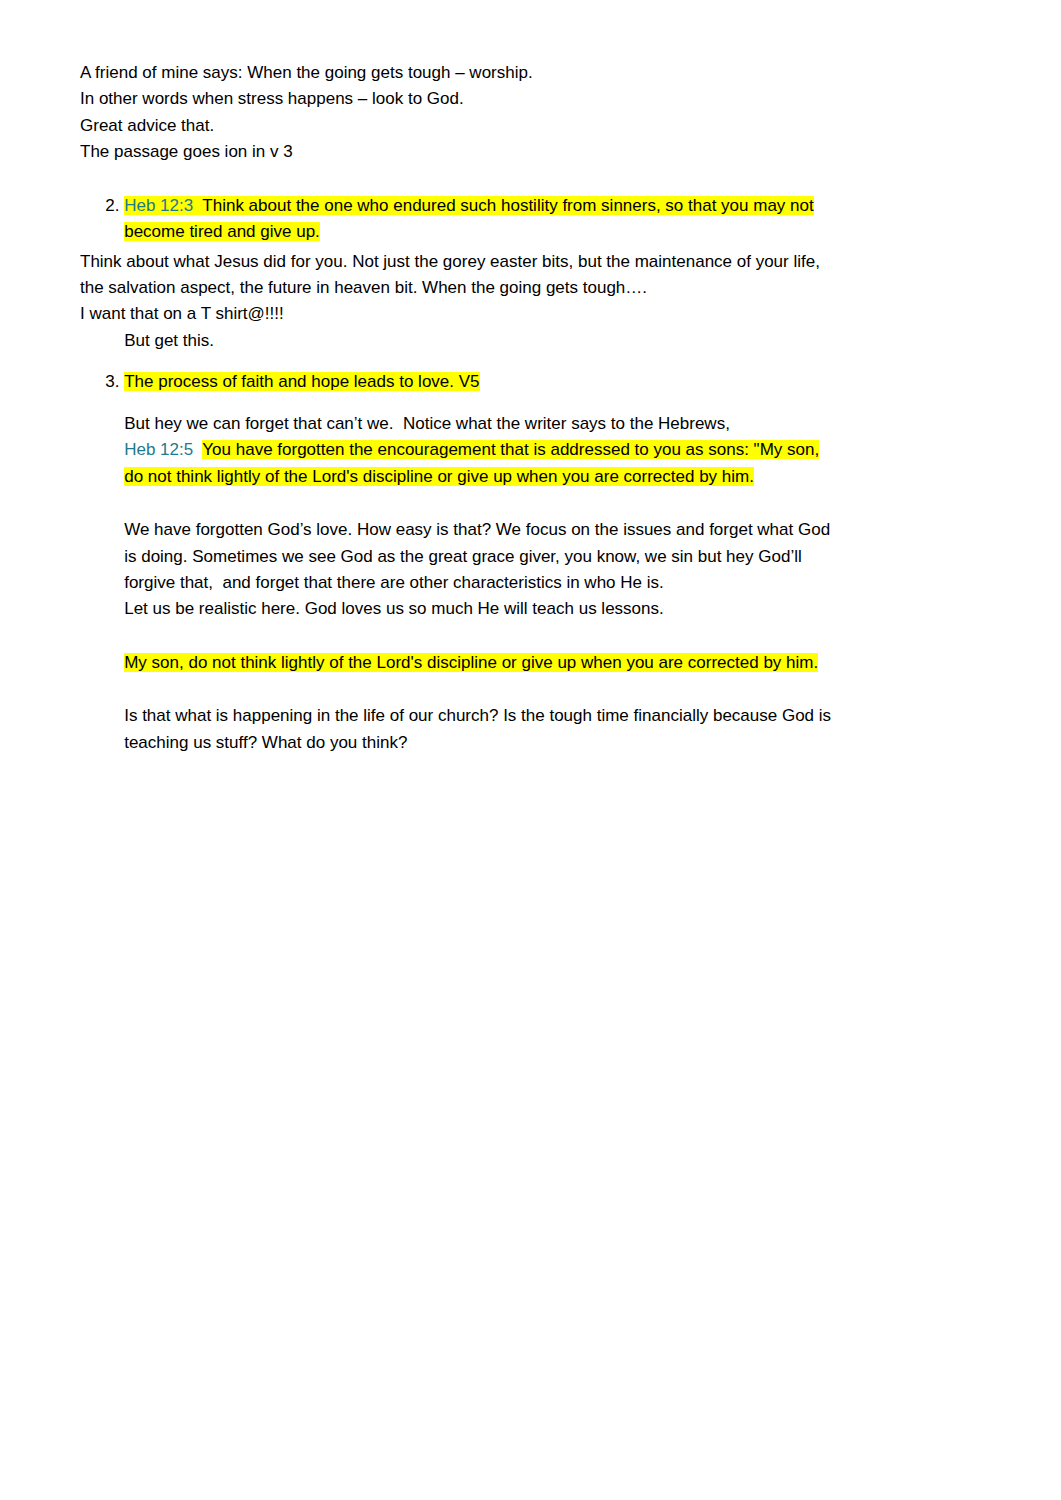A friend of mine says: When the going gets tough – worship.
In other words when stress happens – look to God.
Great advice that.
The passage goes ion in v 3
Heb 12:3 Think about the one who endured such hostility from sinners, so that you may not become tired and give up.
Think about what Jesus did for you. Not just the gorey easter bits, but the maintenance of your life, the salvation aspect, the future in heaven bit. When the going gets tough….
I want that on a T shirt@!!!!
But get this.
The process of faith and hope leads to love. V5
But hey we can forget that can’t we. Notice what the writer says to the Hebrews,
Heb 12:5 You have forgotten the encouragement that is addressed to you as sons: "My son, do not think lightly of the Lord's discipline or give up when you are corrected by him.
We have forgotten God’s love. How easy is that? We focus on the issues and forget what God is doing. Sometimes we see God as the great grace giver, you know, we sin but hey God’ll forgive that, and forget that there are other characteristics in who He is.
Let us be realistic here. God loves us so much He will teach us lessons.
My son, do not think lightly of the Lord's discipline or give up when you are corrected by him.
Is that what is happening in the life of our church? Is the tough time financially because God is teaching us stuff? What do you think?